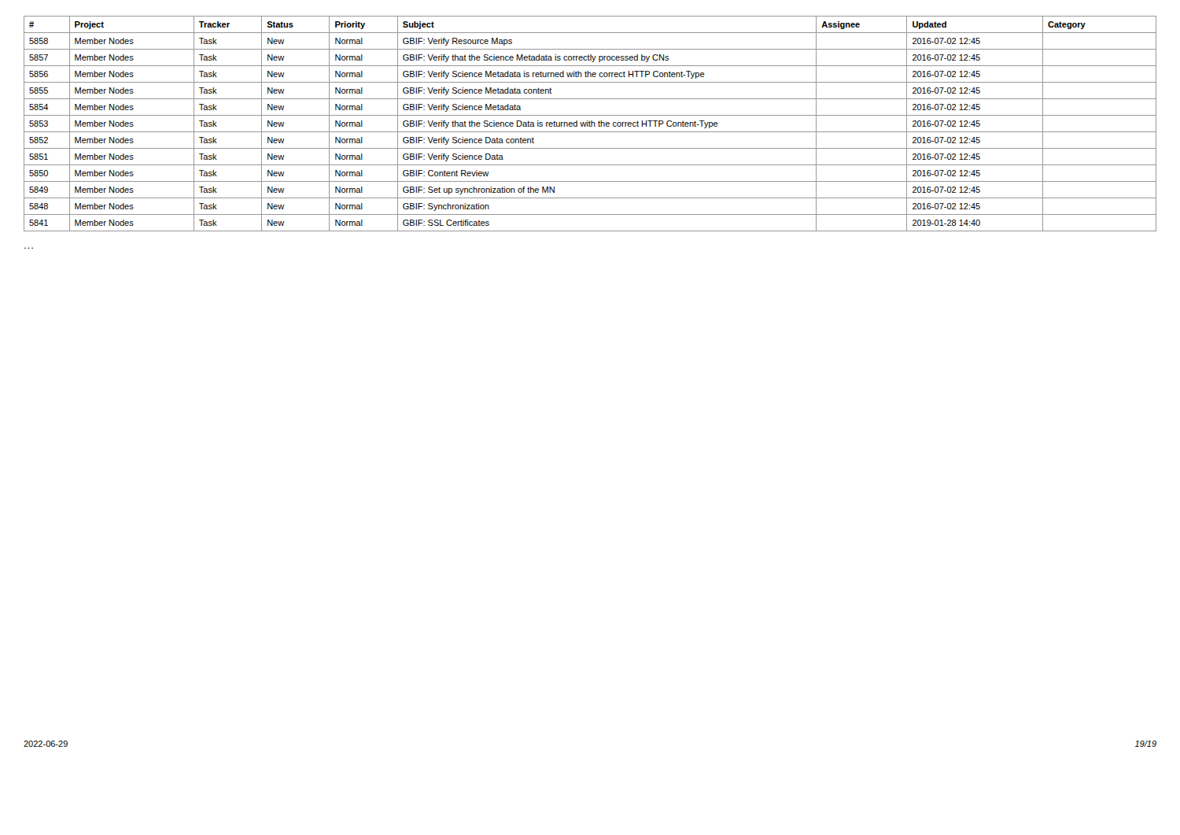| # | Project | Tracker | Status | Priority | Subject | Assignee | Updated | Category |
| --- | --- | --- | --- | --- | --- | --- | --- | --- |
| 5858 | Member Nodes | Task | New | Normal | GBIF: Verify Resource Maps | | 2016-07-02 12:45 | |
| 5857 | Member Nodes | Task | New | Normal | GBIF: Verify that the Science Metadata is correctly processed by CNs | | 2016-07-02 12:45 | |
| 5856 | Member Nodes | Task | New | Normal | GBIF: Verify Science Metadata is returned with the correct HTTP Content-Type | | 2016-07-02 12:45 | |
| 5855 | Member Nodes | Task | New | Normal | GBIF: Verify Science Metadata content | | 2016-07-02 12:45 | |
| 5854 | Member Nodes | Task | New | Normal | GBIF: Verify Science Metadata | | 2016-07-02 12:45 | |
| 5853 | Member Nodes | Task | New | Normal | GBIF: Verify that the Science Data is returned with the correct HTTP Content-Type | | 2016-07-02 12:45 | |
| 5852 | Member Nodes | Task | New | Normal | GBIF: Verify Science Data content | | 2016-07-02 12:45 | |
| 5851 | Member Nodes | Task | New | Normal | GBIF: Verify Science Data | | 2016-07-02 12:45 | |
| 5850 | Member Nodes | Task | New | Normal | GBIF: Content Review | | 2016-07-02 12:45 | |
| 5849 | Member Nodes | Task | New | Normal | GBIF: Set up synchronization of the MN | | 2016-07-02 12:45 | |
| 5848 | Member Nodes | Task | New | Normal | GBIF: Synchronization | | 2016-07-02 12:45 | |
| 5841 | Member Nodes | Task | New | Normal | GBIF: SSL Certificates | | 2019-01-28 14:40 | |
...
2022-06-29 19/19